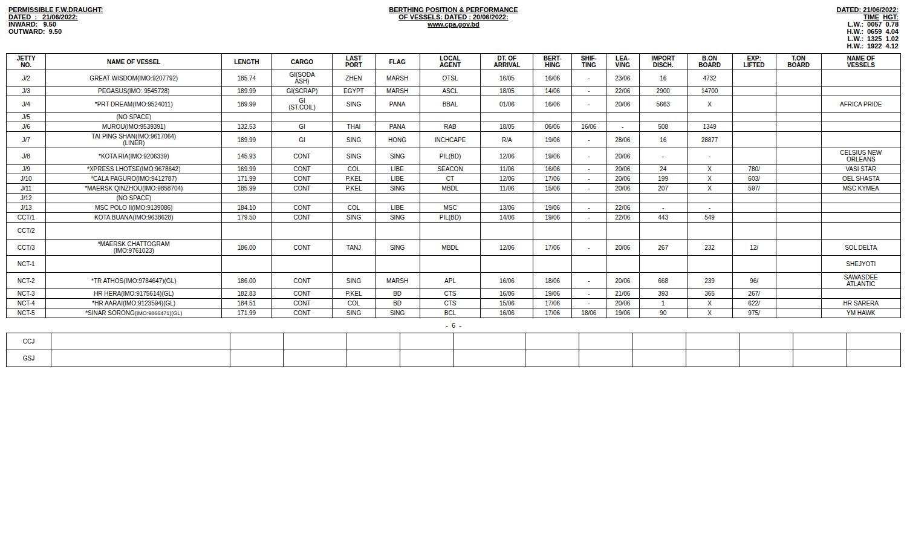| PERMISSIBLE F.W.DRAUGHT: | BERTHING POSITION & PERFORMANCE | DATED: 21/06/2022: |
| DATED : 21/06/2022: | OF VESSELS: DATED : 20/06/2022: | TIME HGT: |
| INWARD: 9.50 | www.cpa.gov.bd | L.W.: 0057 0.78 |
| OUTWARD: 9.50 | | H.W.: 0659 4.04 |
| | | L.W.: 1325 1.02 |
| | | H.W.: 1922 4.12 |
| JETTY NO. | NAME OF VESSEL | LENGTH | CARGO | LAST PORT | FLAG | LOCAL AGENT | DT. OF ARRIVAL | BERT- HING | SHIF- TING | LEA- VING | IMPORT DISCH. | B.ON BOARD | EXP: LIFTED | T.ON BOARD | NAME OF VESSELS |
| --- | --- | --- | --- | --- | --- | --- | --- | --- | --- | --- | --- | --- | --- | --- | --- |
| J/2 | GREAT WISDOM(IMO:9207792) | 185.74 | GI(SODA ASH) | ZHEN | MARSH | OTSL | 16/05 | 16/06 | - | 23/06 | 16 | 4732 | | | |
| J/3 | PEGASUS(IMO: 9545728) | 189.99 | GI(SCRAP) | EGYPT | MARSH | ASCL | 18/05 | 14/06 | - | 22/06 | 2900 | 14700 | | | |
| J/4 | *PRT DREAM(IMO:9524011) | 189.99 | GI (ST.COIL) | SING | PANA | BBAL | 01/06 | 16/06 | - | 20/06 | 5663 | X | | | AFRICA PRIDE |
| J/5 | (NO SPACE) | | | | | | | | | | | | | | |
| J/6 | MUROU(IMO:9539391) | 132.53 | GI | THAI | PANA | RAB | 18/05 | 06/06 | 16/06 | - | 508 | 1349 | | | |
| J/7 | TAI PING SHAN(IMO:9617064) (LINER) | 189.99 | GI | SING | HONG | INCHCAPE | R/A | 19/06 | - | 28/06 | 16 | 28877 | | | |
| J/8 | *KOTA RIA(IMO:9206339) | 145.93 | CONT | SING | SING | PIL(BD) | 12/06 | 19/06 | - | 20/06 | - | - | | | CELSIUS NEW ORLEANS |
| J/9 | *XPRESS LHOTSE(IMO:9678642) | 169.99 | CONT | COL | LIBE | SEACON | 11/06 | 16/06 | - | 20/06 | 24 | X | 780/ | | VASI STAR |
| J/10 | *CALA PAGURO(IMO:9412787) | 171.99 | CONT | P.KEL | LIBE | CT | 12/06 | 17/06 | - | 20/06 | 199 | X | 603/ | | OEL SHASTA |
| J/11 | *MAERSK QINZHOU(IMO:9858704) | 185.99 | CONT | P.KEL | SING | MBDL | 11/06 | 15/06 | - | 20/06 | 207 | X | 597/ | | MSC KYMEA |
| J/12 | (NO SPACE) | | | | | | | | | | | | | | |
| J/13 | MSC POLO II(IMO:9139086) | 184.10 | CONT | COL | LIBE | MSC | 13/06 | 19/06 | - | 22/06 | - | - | | | |
| CCT/1 | KOTA BUANA(IMO:9638628) | 179.50 | CONT | SING | SING | PIL(BD) | 14/06 | 19/06 | - | 22/06 | 443 | 549 | | | |
| CCT/2 | | | | | | | | | | | | | | | |
| CCT/3 | *MAERSK CHATTOGRAM (IMO:9761023) | 186.00 | CONT | TANJ | SING | MBDL | 12/06 | 17/06 | - | 20/06 | 267 | 232 | 12/ | | SOL DELTA |
| NCT-1 | | | | | | | | | | | | | | | SHEJYOTI |
| NCT-2 | *TR ATHOS(IMO:9784647)(GL) | 186.00 | CONT | SING | MARSH | APL | 16/06 | 18/06 | - | 20/06 | 668 | 239 | 96/ | | SAWASDEE ATLANTIC |
| NCT-3 | HR HERA(IMO:9175614)(GL) | 182.83 | CONT | P.KEL | BD | CTS | 16/06 | 19/06 | - | 21/06 | 393 | 365 | 267/ | | |
| NCT-4 | *HR AARAI(IMO:9123594)(GL) | 184.51 | CONT | COL | BD | CTS | 15/06 | 17/06 | - | 20/06 | 1 | X | 622/ | | HR SARERA |
| NCT-5 | *SINAR SORONG (IMO:9866471)(GL) | 171.99 | CONT | SING | SING | BCL | 16/06 | 17/06 | 18/06 | 19/06 | 90 | X | 975/ | | YM HAWK |
- 6 -
| CCJ | | | | | | | | | | | | | |
| GSJ | | | | | | | | | | | | | |